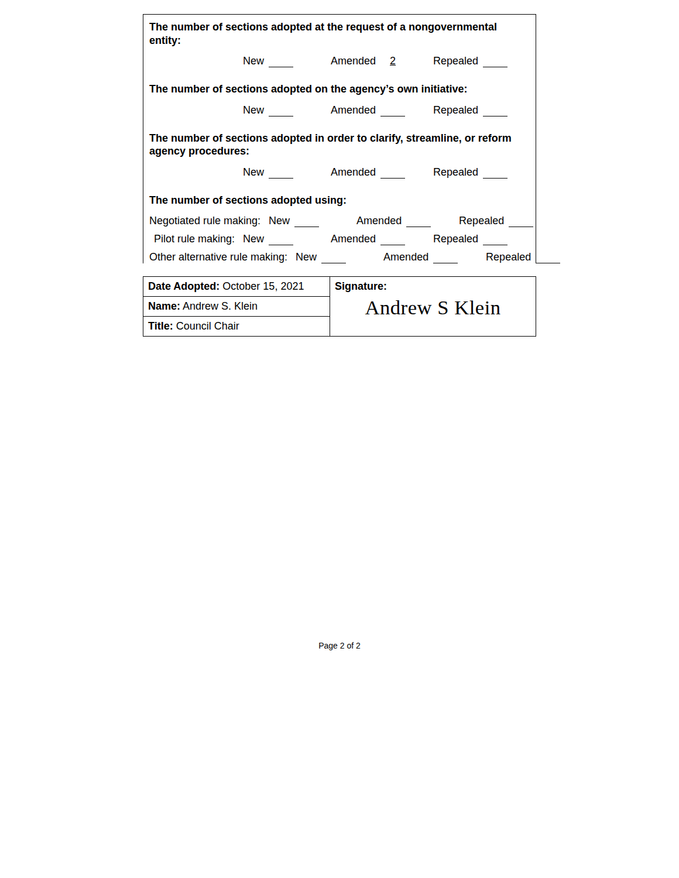The number of sections adopted at the request of a nongovernmental entity:
New
Amended 2
Repealed
The number of sections adopted on the agency’s own initiative:
New
Amended
Repealed
The number of sections adopted in order to clarify, streamline, or reform agency procedures:
New
Amended
Repealed
The number of sections adopted using:
Negotiated rule making:
New
Amended
Repealed
Pilot rule making:
New
Amended
Repealed
Other alternative rule making:
New
Amended
Repealed
Date Adopted: October 15, 2021
Name: Andrew S. Klein
Title: Council Chair
Signature:
Andrew S Klein
Page 2 of 2